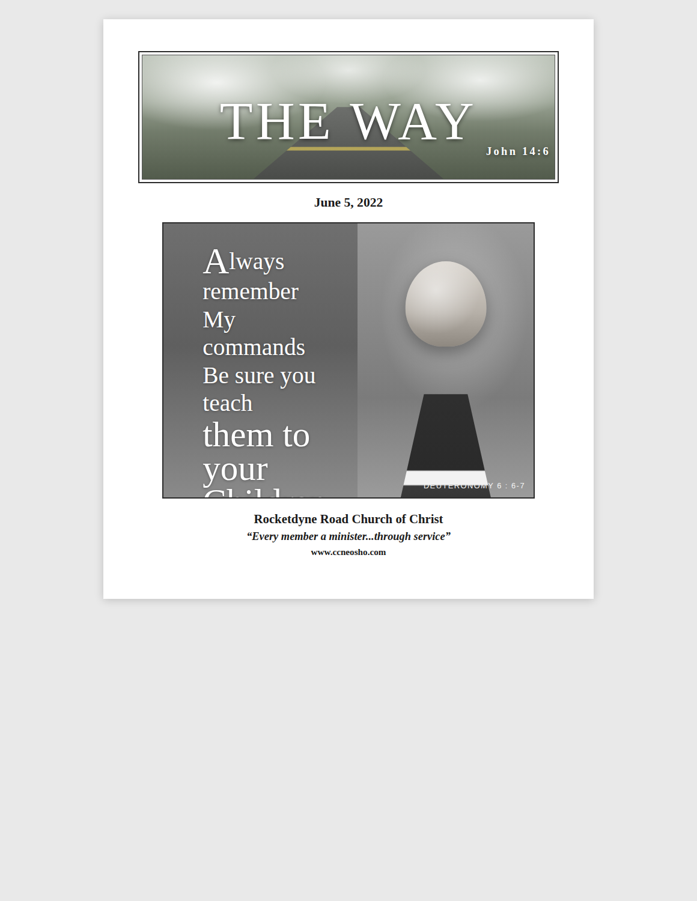The Way John 14:6
June 5, 2022
Always remember
My commands
Be sure you teach
them to your
Children
Deuteronomy 6 : 6-7
Rocketdyne Road Church of Christ
“Every member a minister...through service”
www.ccneosho.com